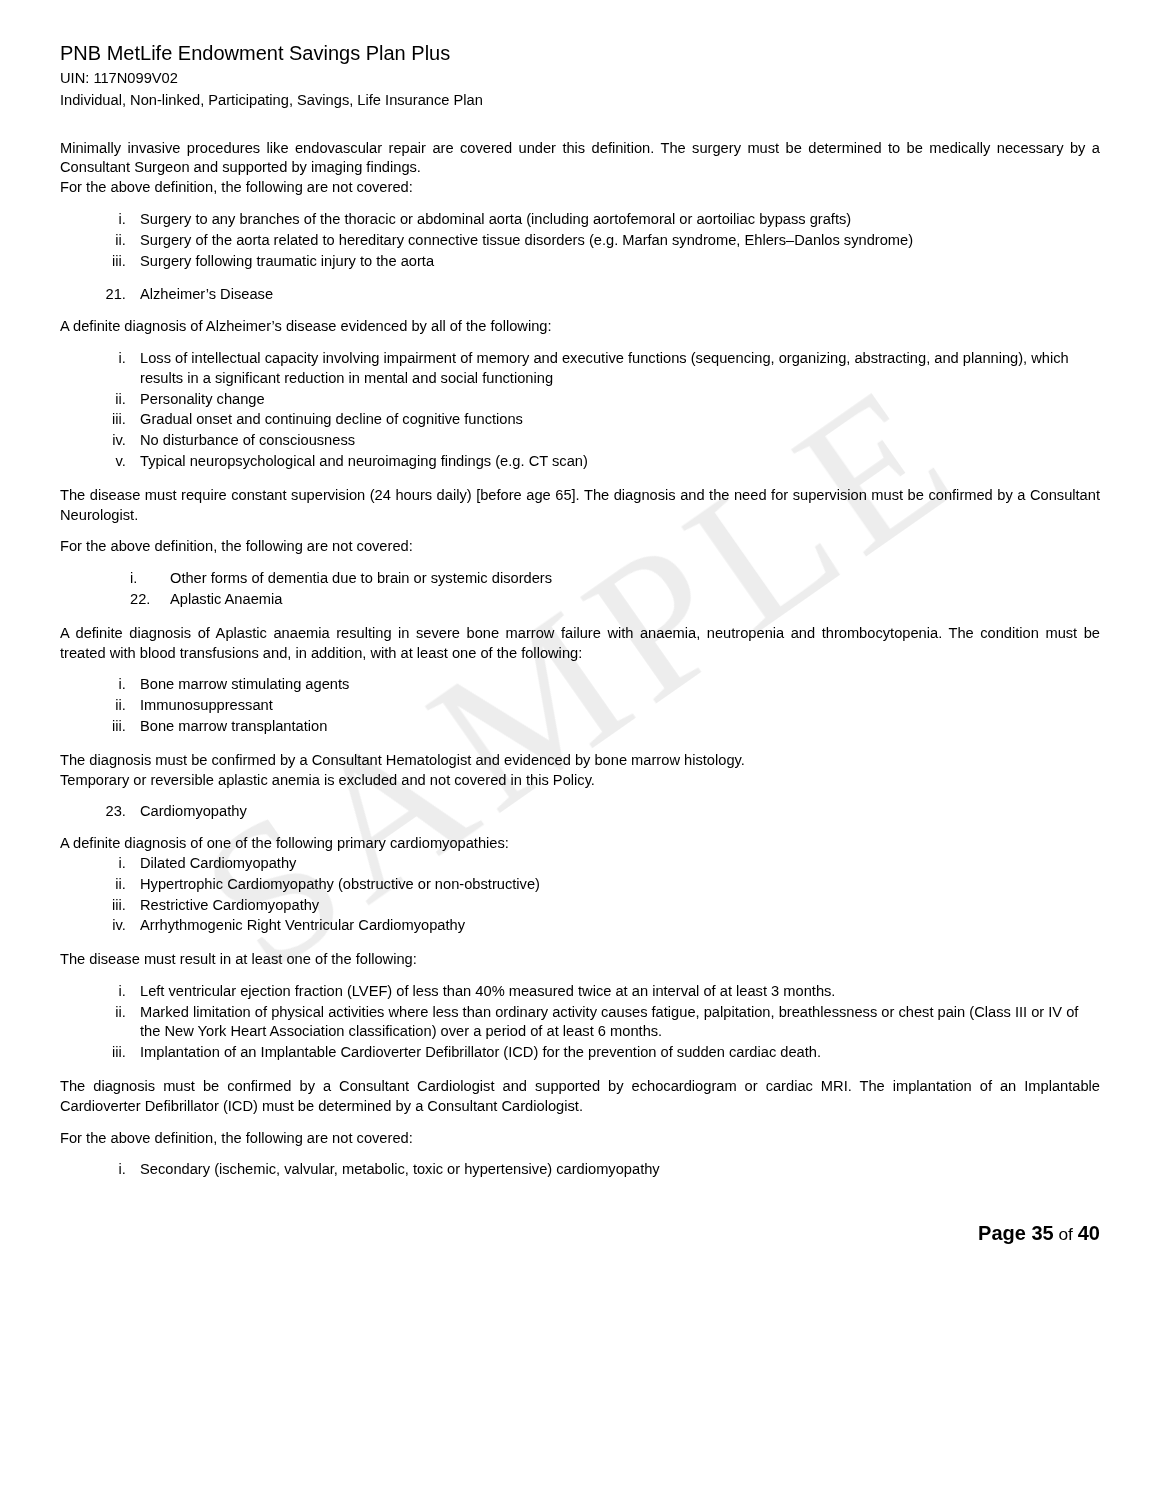SAMPLE
PNB MetLife Endowment Savings Plan Plus
UIN: 117N099V02
Individual, Non-linked, Participating, Savings, Life Insurance Plan
Minimally invasive procedures like endovascular repair are covered under this definition. The surgery must be determined to be medically necessary by a Consultant Surgeon and supported by imaging findings.
For the above definition, the following are not covered:
Surgery to any branches of the thoracic or abdominal aorta (including aortofemoral or aortoiliac bypass grafts)
Surgery of the aorta related to hereditary connective tissue disorders (e.g. Marfan syndrome, Ehlers–Danlos syndrome)
Surgery following traumatic injury to the aorta
Alzheimer’s Disease
A definite diagnosis of Alzheimer’s disease evidenced by all of the following:
Loss of intellectual capacity involving impairment of memory and executive functions (sequencing, organizing, abstracting, and planning), which results in a significant reduction in mental and social functioning
Personality change
Gradual onset and continuing decline of cognitive functions
No disturbance of consciousness
Typical neuropsychological and neuroimaging findings (e.g. CT scan)
The disease must require constant supervision (24 hours daily) [before age 65]. The diagnosis and the need for supervision must be confirmed by a Consultant Neurologist.
For the above definition, the following are not covered:
i. Other forms of dementia due to brain or systemic disorders
22. Aplastic Anaemia
A definite diagnosis of Aplastic anaemia resulting in severe bone marrow failure with anaemia, neutropenia and thrombocytopenia. The condition must be treated with blood transfusions and, in addition, with at least one of the following:
Bone marrow stimulating agents
Immunosuppressant
Bone marrow transplantation
The diagnosis must be confirmed by a Consultant Hematologist and evidenced by bone marrow histology.
Temporary or reversible aplastic anemia is excluded and not covered in this Policy.
Cardiomyopathy
A definite diagnosis of one of the following primary cardiomyopathies:
Dilated Cardiomyopathy
Hypertrophic Cardiomyopathy (obstructive or non-obstructive)
Restrictive Cardiomyopathy
Arrhythmogenic Right Ventricular Cardiomyopathy
The disease must result in at least one of the following:
Left ventricular ejection fraction (LVEF) of less than 40% measured twice at an interval of at least 3 months.
Marked limitation of physical activities where less than ordinary activity causes fatigue, palpitation, breathlessness or chest pain (Class III or IV of the New York Heart Association classification) over a period of at least 6 months.
Implantation of an Implantable Cardioverter Defibrillator (ICD) for the prevention of sudden cardiac death.
The diagnosis must be confirmed by a Consultant Cardiologist and supported by echocardiogram or cardiac MRI. The implantation of an Implantable Cardioverter Defibrillator (ICD) must be determined by a Consultant Cardiologist.
For the above definition, the following are not covered:
Secondary (ischemic, valvular, metabolic, toxic or hypertensive) cardiomyopathy
Page 35 of 40